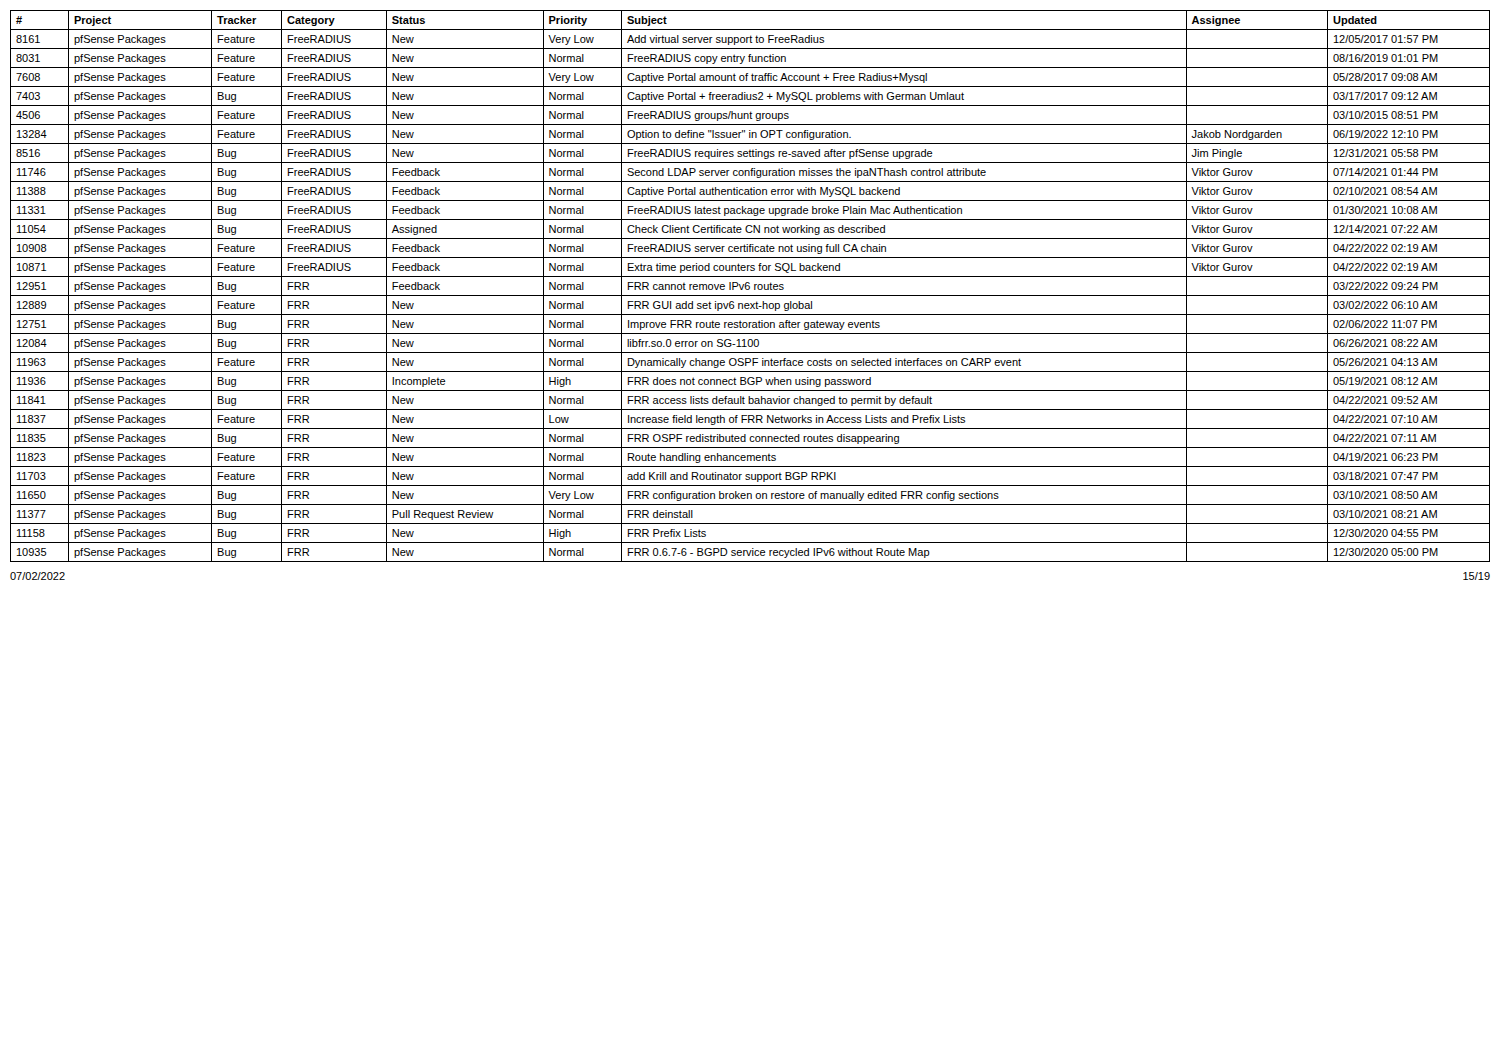| # | Project | Tracker | Category | Status | Priority | Subject | Assignee | Updated |
| --- | --- | --- | --- | --- | --- | --- | --- | --- |
| 8161 | pfSense Packages | Feature | FreeRADIUS | New | Very Low | Add virtual server support to FreeRadius | | 12/05/2017 01:57 PM |
| 8031 | pfSense Packages | Feature | FreeRADIUS | New | Normal | FreeRADIUS copy entry function | | 08/16/2019 01:01 PM |
| 7608 | pfSense Packages | Feature | FreeRADIUS | New | Very Low | Captive Portal amount of traffic Account + Free Radius+Mysql | | 05/28/2017 09:08 AM |
| 7403 | pfSense Packages | Bug | FreeRADIUS | New | Normal | Captive Portal + freeradius2 + MySQL problems with German Umlaut | | 03/17/2017 09:12 AM |
| 4506 | pfSense Packages | Feature | FreeRADIUS | New | Normal | FreeRADIUS groups/hunt groups | | 03/10/2015 08:51 PM |
| 13284 | pfSense Packages | Feature | FreeRADIUS | New | Normal | Option to define "Issuer" in OPT configuration. | Jakob Nordgarden | 06/19/2022 12:10 PM |
| 8516 | pfSense Packages | Bug | FreeRADIUS | New | Normal | FreeRADIUS requires settings re-saved after pfSense upgrade | Jim Pingle | 12/31/2021 05:58 PM |
| 11746 | pfSense Packages | Bug | FreeRADIUS | Feedback | Normal | Second LDAP server configuration misses the ipaNThash control attribute | Viktor Gurov | 07/14/2021 01:44 PM |
| 11388 | pfSense Packages | Bug | FreeRADIUS | Feedback | Normal | Captive Portal authentication error with MySQL backend | Viktor Gurov | 02/10/2021 08:54 AM |
| 11331 | pfSense Packages | Bug | FreeRADIUS | Feedback | Normal | FreeRADIUS latest package upgrade broke Plain Mac Authentication | Viktor Gurov | 01/30/2021 10:08 AM |
| 11054 | pfSense Packages | Bug | FreeRADIUS | Assigned | Normal | Check Client Certificate CN not working as described | Viktor Gurov | 12/14/2021 07:22 AM |
| 10908 | pfSense Packages | Feature | FreeRADIUS | Feedback | Normal | FreeRADIUS server certificate not using full CA chain | Viktor Gurov | 04/22/2022 02:19 AM |
| 10871 | pfSense Packages | Feature | FreeRADIUS | Feedback | Normal | Extra time period counters for SQL backend | Viktor Gurov | 04/22/2022 02:19 AM |
| 12951 | pfSense Packages | Bug | FRR | Feedback | Normal | FRR cannot remove IPv6 routes | | 03/22/2022 09:24 PM |
| 12889 | pfSense Packages | Feature | FRR | New | Normal | FRR GUI add set ipv6 next-hop global | | 03/02/2022 06:10 AM |
| 12751 | pfSense Packages | Bug | FRR | New | Normal | Improve FRR route restoration after gateway events | | 02/06/2022 11:07 PM |
| 12084 | pfSense Packages | Bug | FRR | New | Normal | libfrr.so.0 error on SG-1100 | | 06/26/2021 08:22 AM |
| 11963 | pfSense Packages | Feature | FRR | New | Normal | Dynamically change OSPF interface costs on selected interfaces on CARP event | | 05/26/2021 04:13 AM |
| 11936 | pfSense Packages | Bug | FRR | Incomplete | High | FRR does not connect BGP when using password | | 05/19/2021 08:12 AM |
| 11841 | pfSense Packages | Bug | FRR | New | Normal | FRR access lists default bahavior changed to permit by default | | 04/22/2021 09:52 AM |
| 11837 | pfSense Packages | Feature | FRR | New | Low | Increase field length of FRR Networks in Access Lists and Prefix Lists | | 04/22/2021 07:10 AM |
| 11835 | pfSense Packages | Bug | FRR | New | Normal | FRR OSPF redistributed connected routes disappearing | | 04/22/2021 07:11 AM |
| 11823 | pfSense Packages | Feature | FRR | New | Normal | Route handling enhancements | | 04/19/2021 06:23 PM |
| 11703 | pfSense Packages | Feature | FRR | New | Normal | add Krill and Routinator support BGP RPKI | | 03/18/2021 07:47 PM |
| 11650 | pfSense Packages | Bug | FRR | New | Very Low | FRR configuration broken on restore of manually edited FRR config sections | | 03/10/2021 08:50 AM |
| 11377 | pfSense Packages | Bug | FRR | Pull Request Review | Normal | FRR deinstall | | 03/10/2021 08:21 AM |
| 11158 | pfSense Packages | Bug | FRR | New | High | FRR Prefix Lists | | 12/30/2020 04:55 PM |
| 10935 | pfSense Packages | Bug | FRR | New | Normal | FRR 0.6.7-6 - BGPD service recycled IPv6 without Route Map | | 12/30/2020 05:00 PM |
07/02/2022 15/19